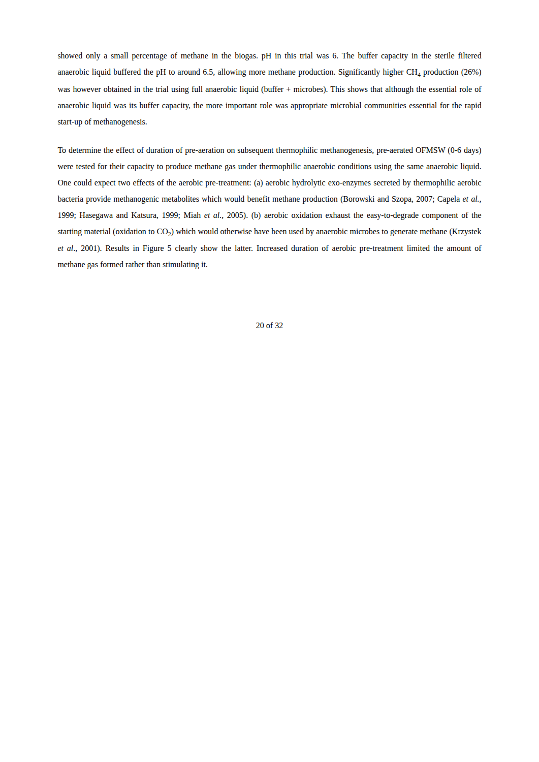showed only a small percentage of methane in the biogas. pH in this trial was 6. The buffer capacity in the sterile filtered anaerobic liquid buffered the pH to around 6.5, allowing more methane production. Significantly higher CH4 production (26%) was however obtained in the trial using full anaerobic liquid (buffer + microbes). This shows that although the essential role of anaerobic liquid was its buffer capacity, the more important role was appropriate microbial communities essential for the rapid start-up of methanogenesis.
To determine the effect of duration of pre-aeration on subsequent thermophilic methanogenesis, pre-aerated OFMSW (0-6 days) were tested for their capacity to produce methane gas under thermophilic anaerobic conditions using the same anaerobic liquid. One could expect two effects of the aerobic pre-treatment: (a) aerobic hydrolytic exo-enzymes secreted by thermophilic aerobic bacteria provide methanogenic metabolites which would benefit methane production (Borowski and Szopa, 2007; Capela et al., 1999; Hasegawa and Katsura, 1999; Miah et al., 2005). (b) aerobic oxidation exhaust the easy-to-degrade component of the starting material (oxidation to CO2) which would otherwise have been used by anaerobic microbes to generate methane (Krzystek et al., 2001). Results in Figure 5 clearly show the latter. Increased duration of aerobic pre-treatment limited the amount of methane gas formed rather than stimulating it.
20 of 32